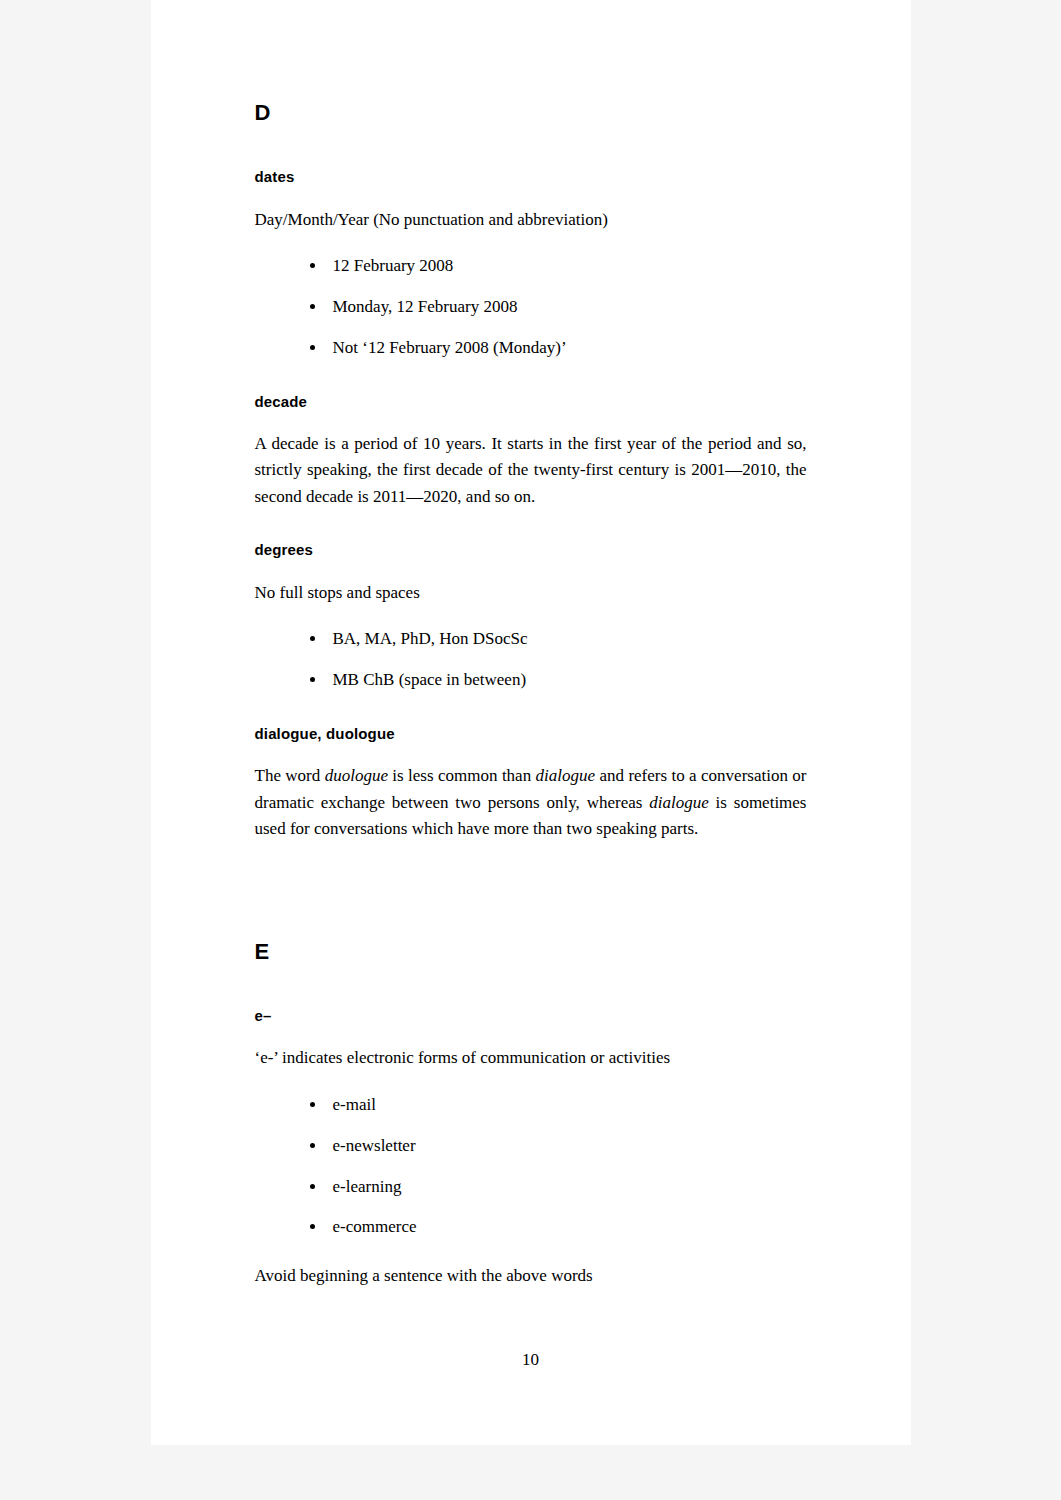D
dates
Day/Month/Year (No punctuation and abbreviation)
12 February 2008
Monday, 12 February 2008
Not ‘12 February 2008 (Monday)’
decade
A decade is a period of 10 years. It starts in the first year of the period and so, strictly speaking, the first decade of the twenty-first century is 2001—2010, the second decade is 2011—2020, and so on.
degrees
No full stops and spaces
BA, MA, PhD, Hon DSocSc
MB ChB (space in between)
dialogue, duologue
The word duologue is less common than dialogue and refers to a conversation or dramatic exchange between two persons only, whereas dialogue is sometimes used for conversations which have more than two speaking parts.
E
e–
‘e-’ indicates electronic forms of communication or activities
e-mail
e-newsletter
e-learning
e-commerce
Avoid beginning a sentence with the above words
10